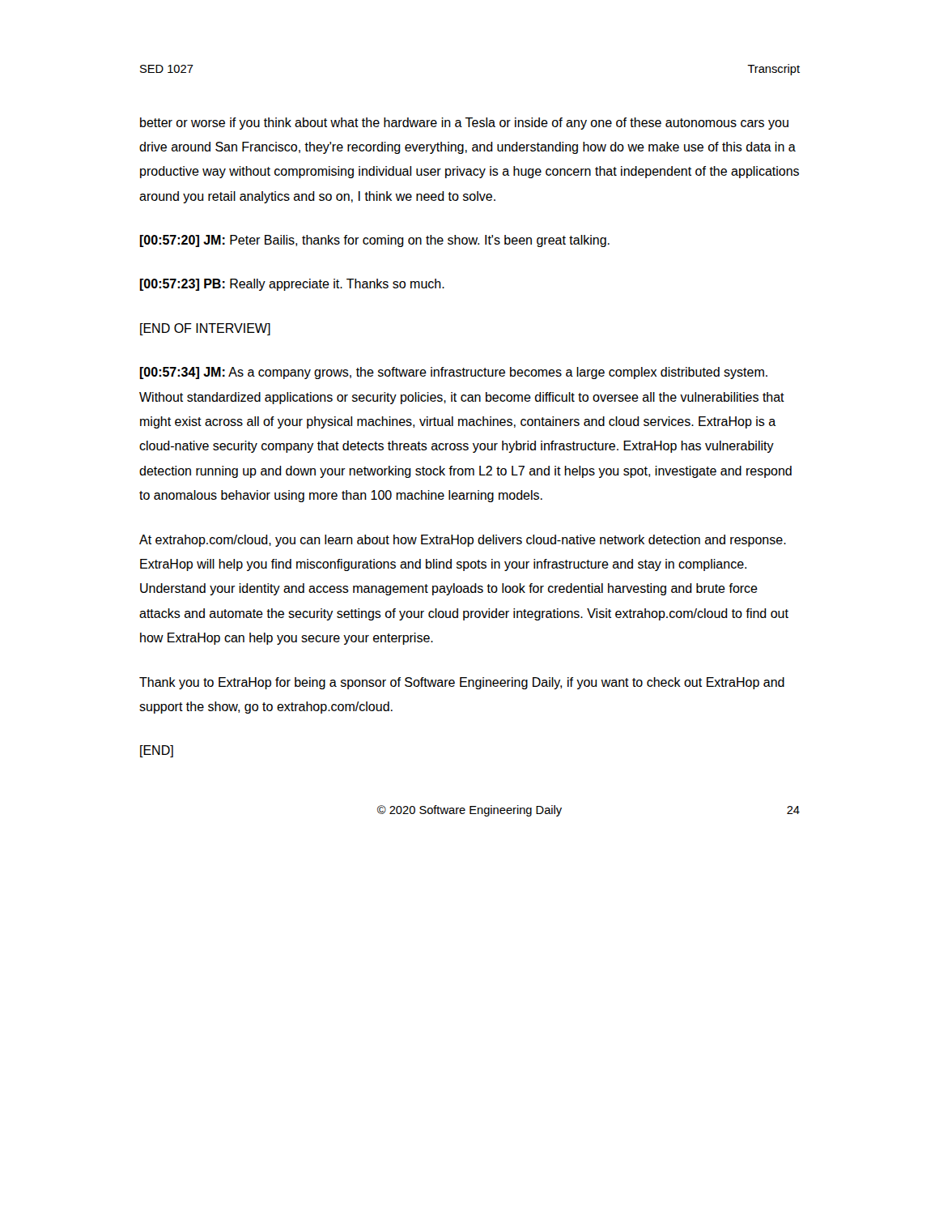SED 1027 Transcript
better or worse if you think about what the hardware in a Tesla or inside of any one of these autonomous cars you drive around San Francisco, they're recording everything, and understanding how do we make use of this data in a productive way without compromising individual user privacy is a huge concern that independent of the applications around you retail analytics and so on, I think we need to solve.
[00:57:20] JM: Peter Bailis, thanks for coming on the show. It's been great talking.
[00:57:23] PB: Really appreciate it. Thanks so much.
[END OF INTERVIEW]
[00:57:34] JM: As a company grows, the software infrastructure becomes a large complex distributed system. Without standardized applications or security policies, it can become difficult to oversee all the vulnerabilities that might exist across all of your physical machines, virtual machines, containers and cloud services. ExtraHop is a cloud-native security company that detects threats across your hybrid infrastructure. ExtraHop has vulnerability detection running up and down your networking stock from L2 to L7 and it helps you spot, investigate and respond to anomalous behavior using more than 100 machine learning models.
At extrahop.com/cloud, you can learn about how ExtraHop delivers cloud-native network detection and response. ExtraHop will help you find misconfigurations and blind spots in your infrastructure and stay in compliance. Understand your identity and access management payloads to look for credential harvesting and brute force attacks and automate the security settings of your cloud provider integrations. Visit extrahop.com/cloud to find out how ExtraHop can help you secure your enterprise.
Thank you to ExtraHop for being a sponsor of Software Engineering Daily, if you want to check out ExtraHop and support the show, go to extrahop.com/cloud.
[END]
© 2020 Software Engineering Daily 24